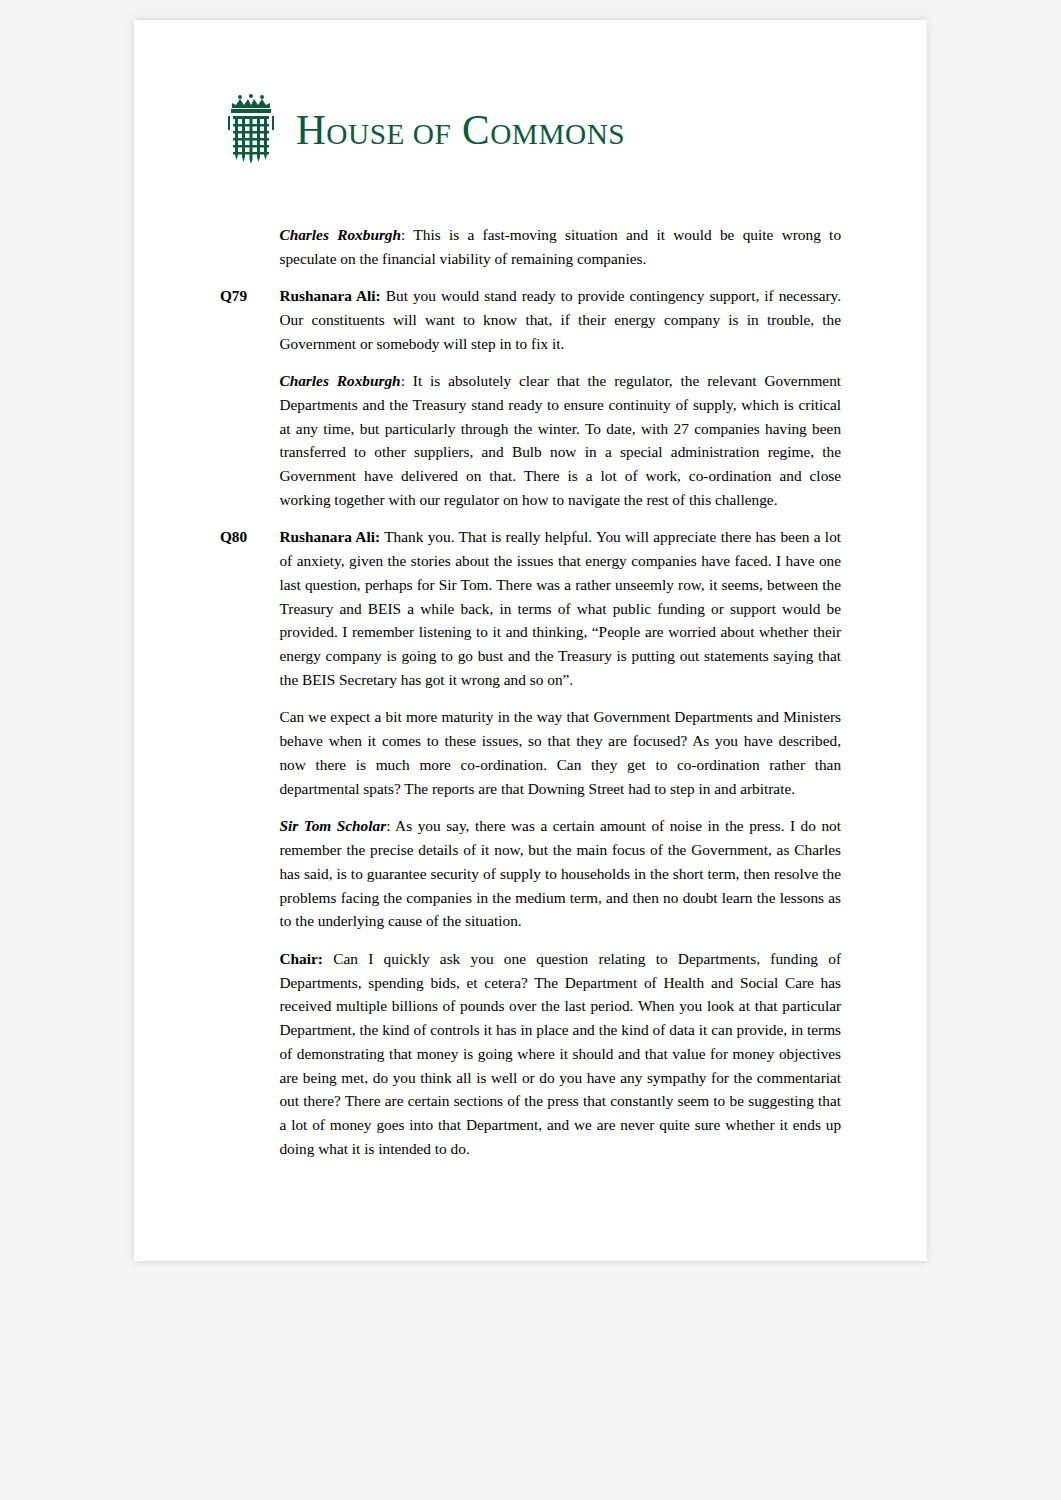HOUSE OF COMMONS
Charles Roxburgh: This is a fast-moving situation and it would be quite wrong to speculate on the financial viability of remaining companies.
Q79
Rushanara Ali: But you would stand ready to provide contingency support, if necessary. Our constituents will want to know that, if their energy company is in trouble, the Government or somebody will step in to fix it.
Charles Roxburgh: It is absolutely clear that the regulator, the relevant Government Departments and the Treasury stand ready to ensure continuity of supply, which is critical at any time, but particularly through the winter. To date, with 27 companies having been transferred to other suppliers, and Bulb now in a special administration regime, the Government have delivered on that. There is a lot of work, co-ordination and close working together with our regulator on how to navigate the rest of this challenge.
Q80
Rushanara Ali: Thank you. That is really helpful. You will appreciate there has been a lot of anxiety, given the stories about the issues that energy companies have faced. I have one last question, perhaps for Sir Tom. There was a rather unseemly row, it seems, between the Treasury and BEIS a while back, in terms of what public funding or support would be provided. I remember listening to it and thinking, “People are worried about whether their energy company is going to go bust and the Treasury is putting out statements saying that the BEIS Secretary has got it wrong and so on”.
Can we expect a bit more maturity in the way that Government Departments and Ministers behave when it comes to these issues, so that they are focused? As you have described, now there is much more co-ordination. Can they get to co-ordination rather than departmental spats? The reports are that Downing Street had to step in and arbitrate.
Sir Tom Scholar: As you say, there was a certain amount of noise in the press. I do not remember the precise details of it now, but the main focus of the Government, as Charles has said, is to guarantee security of supply to households in the short term, then resolve the problems facing the companies in the medium term, and then no doubt learn the lessons as to the underlying cause of the situation.
Chair: Can I quickly ask you one question relating to Departments, funding of Departments, spending bids, et cetera? The Department of Health and Social Care has received multiple billions of pounds over the last period. When you look at that particular Department, the kind of controls it has in place and the kind of data it can provide, in terms of demonstrating that money is going where it should and that value for money objectives are being met, do you think all is well or do you have any sympathy for the commentariat out there? There are certain sections of the press that constantly seem to be suggesting that a lot of money goes into that Department, and we are never quite sure whether it ends up doing what it is intended to do.